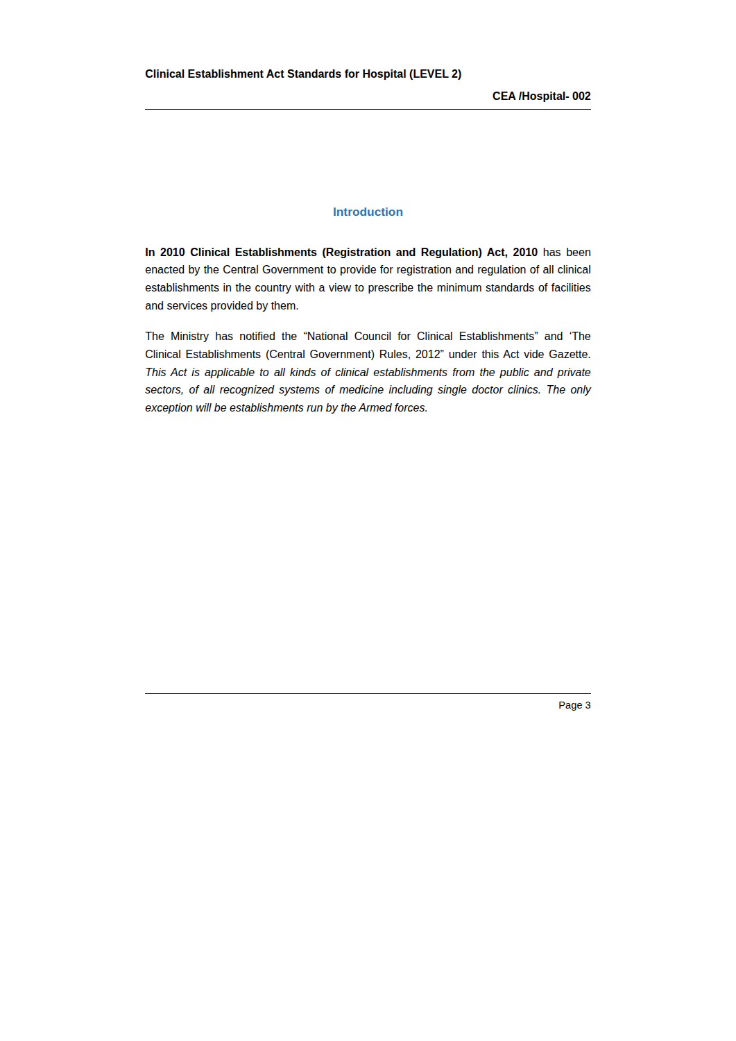Clinical Establishment Act Standards for Hospital (LEVEL 2)
CEA /Hospital- 002
Introduction
In 2010 Clinical Establishments (Registration and Regulation) Act, 2010 has been enacted by the Central Government to provide for registration and regulation of all clinical establishments in the country with a view to prescribe the minimum standards of facilities and services provided by them.
The Ministry has notified the “National Council for Clinical Establishments” and ‘The Clinical Establishments (Central Government) Rules, 2012” under this Act vide Gazette. This Act is applicable to all kinds of clinical establishments from the public and private sectors, of all recognized systems of medicine including single doctor clinics. The only exception will be establishments run by the Armed forces.
Page 3